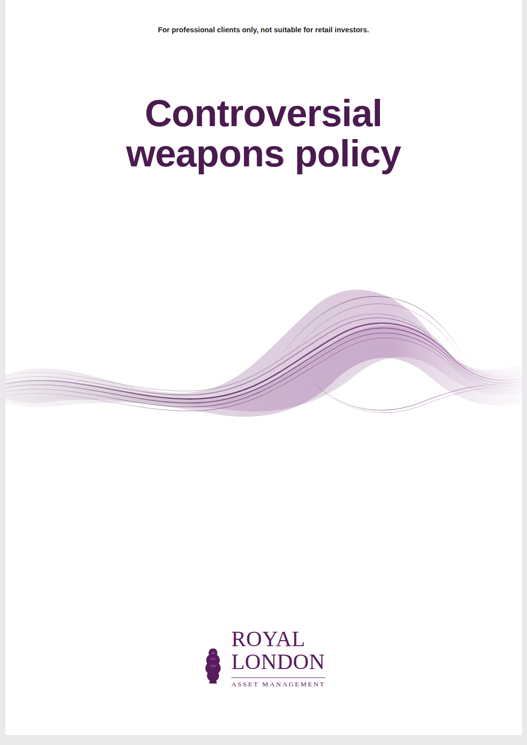For professional clients only, not suitable for retail investors.
Controversial
weapons policy
ROYAL LONDON
Asset Management